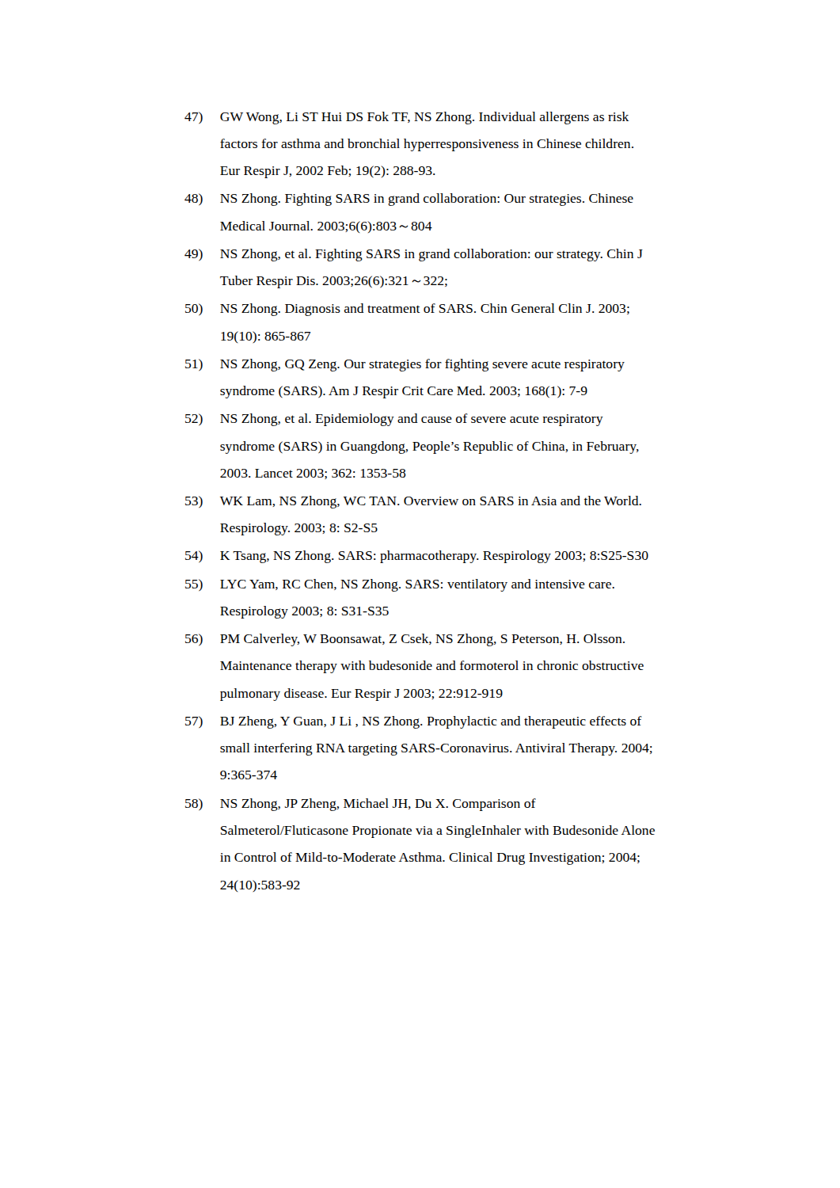47) GW Wong, Li ST Hui DS Fok TF, NS Zhong. Individual allergens as risk factors for asthma and bronchial hyperresponsiveness in Chinese children. Eur Respir J, 2002 Feb; 19(2): 288-93.
48) NS Zhong. Fighting SARS in grand collaboration: Our strategies. Chinese Medical Journal. 2003;6(6):803～804
49) NS Zhong, et al. Fighting SARS in grand collaboration: our strategy. Chin J Tuber Respir Dis. 2003;26(6):321～322;
50) NS Zhong. Diagnosis and treatment of SARS. Chin General Clin J. 2003; 19(10): 865-867
51) NS Zhong, GQ Zeng. Our strategies for fighting severe acute respiratory syndrome (SARS). Am J Respir Crit Care Med. 2003; 168(1): 7-9
52) NS Zhong, et al. Epidemiology and cause of severe acute respiratory syndrome (SARS) in Guangdong, People’s Republic of China, in February, 2003. Lancet 2003; 362: 1353-58
53) WK Lam, NS Zhong, WC TAN. Overview on SARS in Asia and the World. Respirology. 2003; 8: S2-S5
54) K Tsang, NS Zhong. SARS: pharmacotherapy. Respirology 2003; 8:S25-S30
55) LYC Yam, RC Chen, NS Zhong. SARS: ventilatory and intensive care. Respirology 2003; 8: S31-S35
56) PM Calverley, W Boonsawat, Z Csek, NS Zhong, S Peterson, H. Olsson. Maintenance therapy with budesonide and formoterol in chronic obstructive pulmonary disease. Eur Respir J 2003; 22:912-919
57) BJ Zheng, Y Guan, J Li , NS Zhong. Prophylactic and therapeutic effects of small interfering RNA targeting SARS-Coronavirus. Antiviral Therapy. 2004; 9:365-374
58) NS Zhong, JP Zheng, Michael JH, Du X. Comparison of Salmeterol/Fluticasone Propionate via a SingleInhaler with Budesonide Alone in Control of Mild-to-Moderate Asthma. Clinical Drug Investigation; 2004; 24(10):583-92